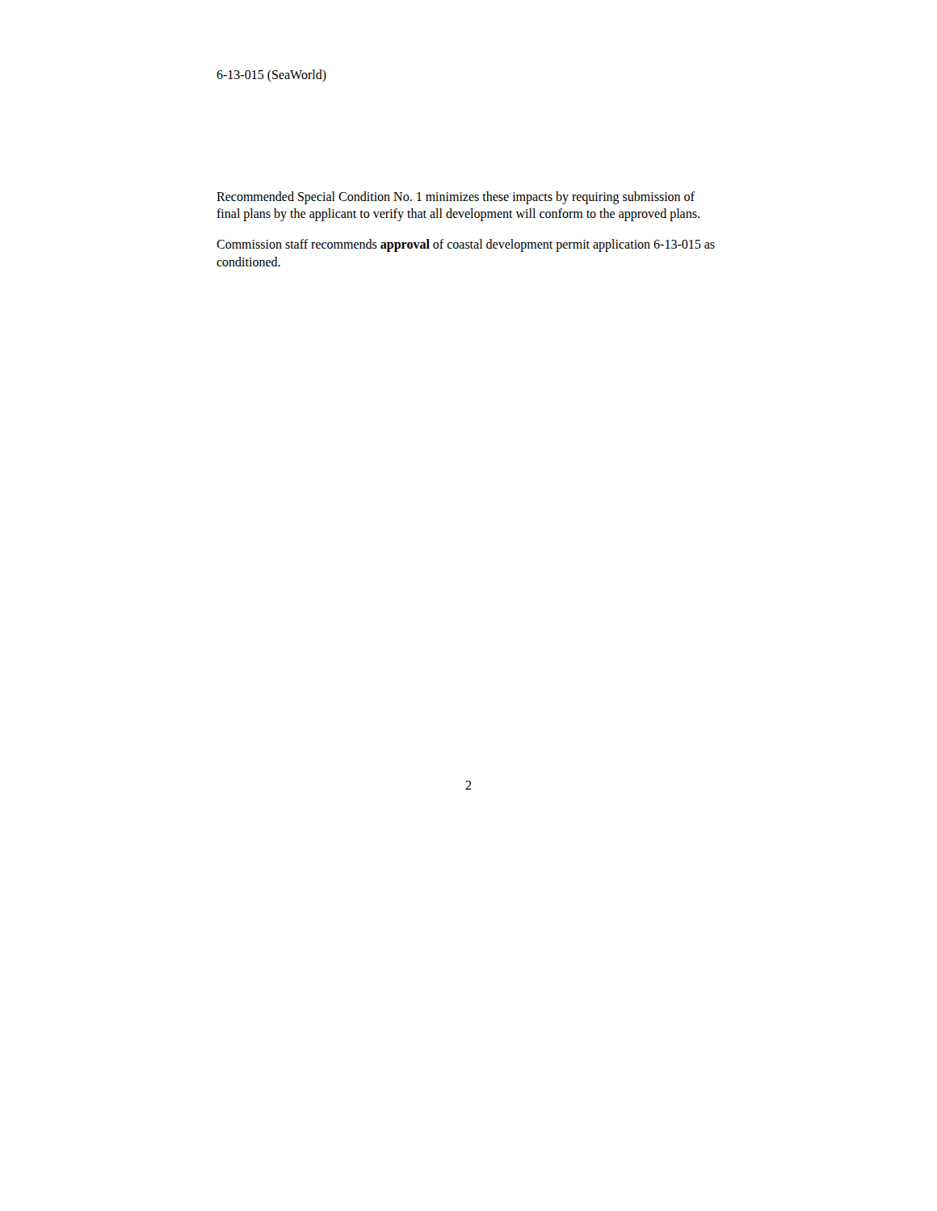6-13-015 (SeaWorld)
Recommended Special Condition No. 1 minimizes these impacts by requiring submission of final plans by the applicant to verify that all development will conform to the approved plans.
Commission staff recommends approval of coastal development permit application 6-13-015 as conditioned.
2